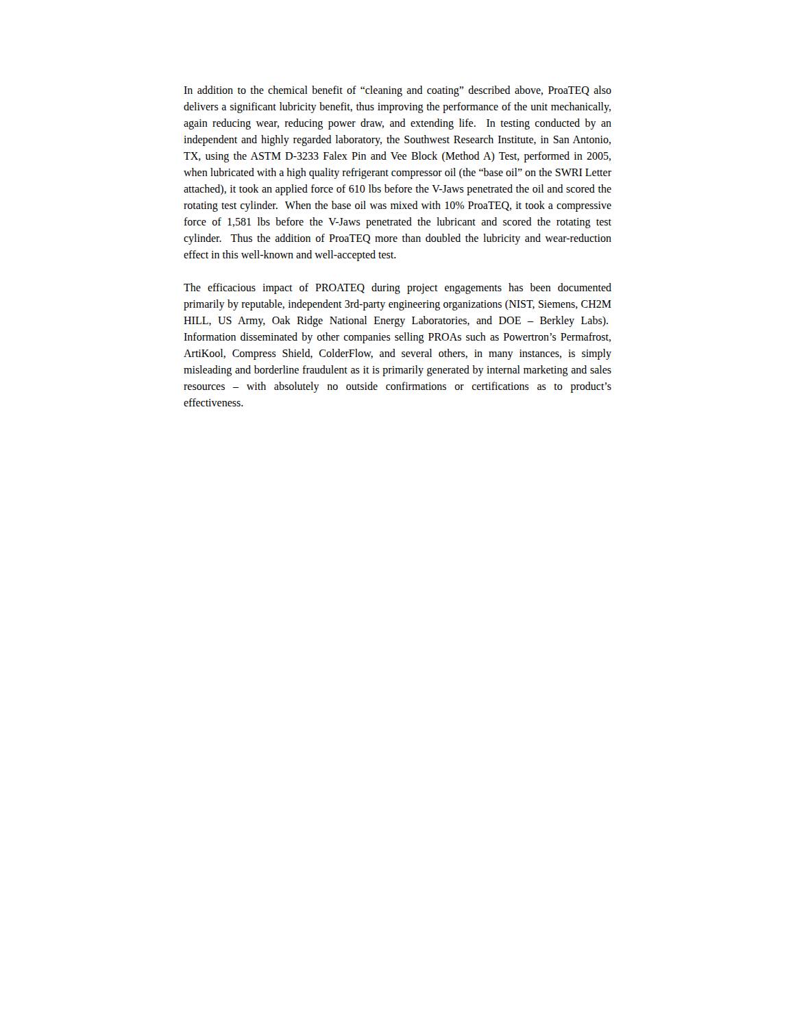In addition to the chemical benefit of “cleaning and coating” described above, ProaTEQ also delivers a significant lubricity benefit, thus improving the performance of the unit mechanically, again reducing wear, reducing power draw, and extending life. In testing conducted by an independent and highly regarded laboratory, the Southwest Research Institute, in San Antonio, TX, using the ASTM D-3233 Falex Pin and Vee Block (Method A) Test, performed in 2005, when lubricated with a high quality refrigerant compressor oil (the “base oil” on the SWRI Letter attached), it took an applied force of 610 lbs before the V-Jaws penetrated the oil and scored the rotating test cylinder. When the base oil was mixed with 10% ProaTEQ, it took a compressive force of 1,581 lbs before the V-Jaws penetrated the lubricant and scored the rotating test cylinder. Thus the addition of ProaTEQ more than doubled the lubricity and wear-reduction effect in this well-known and well-accepted test.
The efficacious impact of PROATEQ during project engagements has been documented primarily by reputable, independent 3rd-party engineering organizations (NIST, Siemens, CH2M HILL, US Army, Oak Ridge National Energy Laboratories, and DOE – Berkley Labs). Information disseminated by other companies selling PROAs such as Powertron’s Permafrost, ArtiKool, Compress Shield, ColderFlow, and several others, in many instances, is simply misleading and borderline fraudulent as it is primarily generated by internal marketing and sales resources – with absolutely no outside confirmations or certifications as to product’s effectiveness.